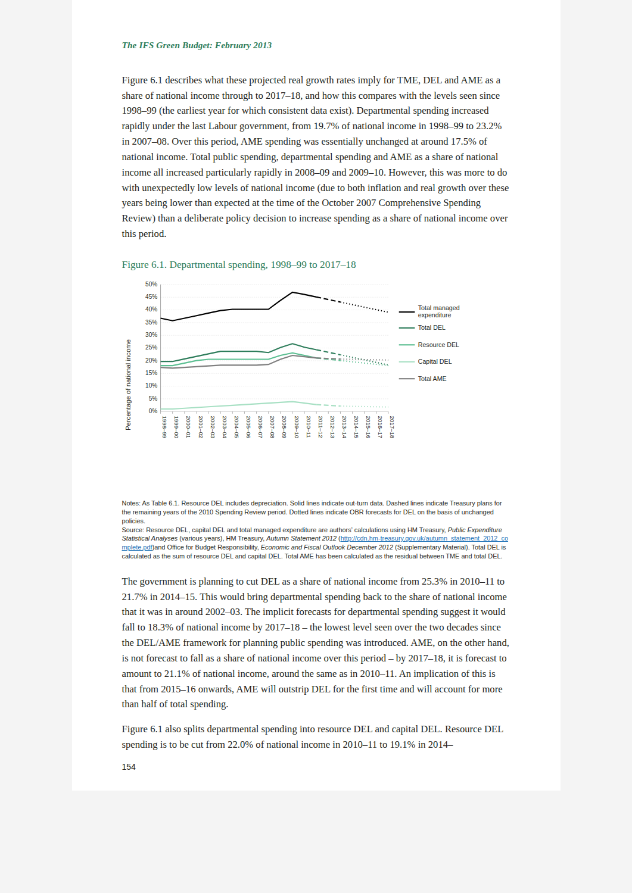The IFS Green Budget: February 2013
Figure 6.1 describes what these projected real growth rates imply for TME, DEL and AME as a share of national income through to 2017–18, and how this compares with the levels seen since 1998–99 (the earliest year for which consistent data exist). Departmental spending increased rapidly under the last Labour government, from 19.7% of national income in 1998–99 to 23.2% in 2007–08. Over this period, AME spending was essentially unchanged at around 17.5% of national income. Total public spending, departmental spending and AME as a share of national income all increased particularly rapidly in 2008–09 and 2009–10. However, this was more to do with unexpectedly low levels of national income (due to both inflation and real growth over these years being lower than expected at the time of the October 2007 Comprehensive Spending Review) than a deliberate policy decision to increase spending as a share of national income over this period.
Figure 6.1. Departmental spending, 1998–99 to 2017–18
Percentage of national income
0% 5% 10% 15% 20% 25% 30% 35% 40% 45% 50% 1998–99 1999–00 2000–01 2001–02 2002–03 2003–04 2004–05 2005–06 2006–07 2007–08 2008–09 2009–10 2010–11 2011–12 2012–13 2013–14 2014–15 2015–16 2016–17 2017–18 Total managed expenditure Total DEL Resource DEL Capital DEL Total AME
Notes: As Table 6.1. Resource DEL includes depreciation. Solid lines indicate out-turn data. Dashed lines indicate Treasury plans for the remaining years of the 2010 Spending Review period. Dotted lines indicate OBR forecasts for DEL on the basis of unchanged policies.
Source: Resource DEL, capital DEL and total managed expenditure are authors’ calculations using HM Treasury, Public Expenditure Statistical Analyses (various years), HM Treasury, Autumn Statement 2012 (http://cdn.hm-treasury.gov.uk/autumn_statement_2012_complete.pdf)and Office for Budget Responsibility, Economic and Fiscal Outlook December 2012 (Supplementary Material). Total DEL is calculated as the sum of resource DEL and capital DEL. Total AME has been calculated as the residual between TME and total DEL.
The government is planning to cut DEL as a share of national income from 25.3% in 2010–11 to 21.7% in 2014–15. This would bring departmental spending back to the share of national income that it was in around 2002–03. The implicit forecasts for departmental spending suggest it would fall to 18.3% of national income by 2017–18 – the lowest level seen over the two decades since the DEL/AME framework for planning public spending was introduced. AME, on the other hand, is not forecast to fall as a share of national income over this period – by 2017–18, it is forecast to amount to 21.1% of national income, around the same as in 2010–11. An implication of this is that from 2015–16 onwards, AME will outstrip DEL for the first time and will account for more than half of total spending.
Figure 6.1 also splits departmental spending into resource DEL and capital DEL. Resource DEL spending is to be cut from 22.0% of national income in 2010–11 to 19.1% in 2014–
154